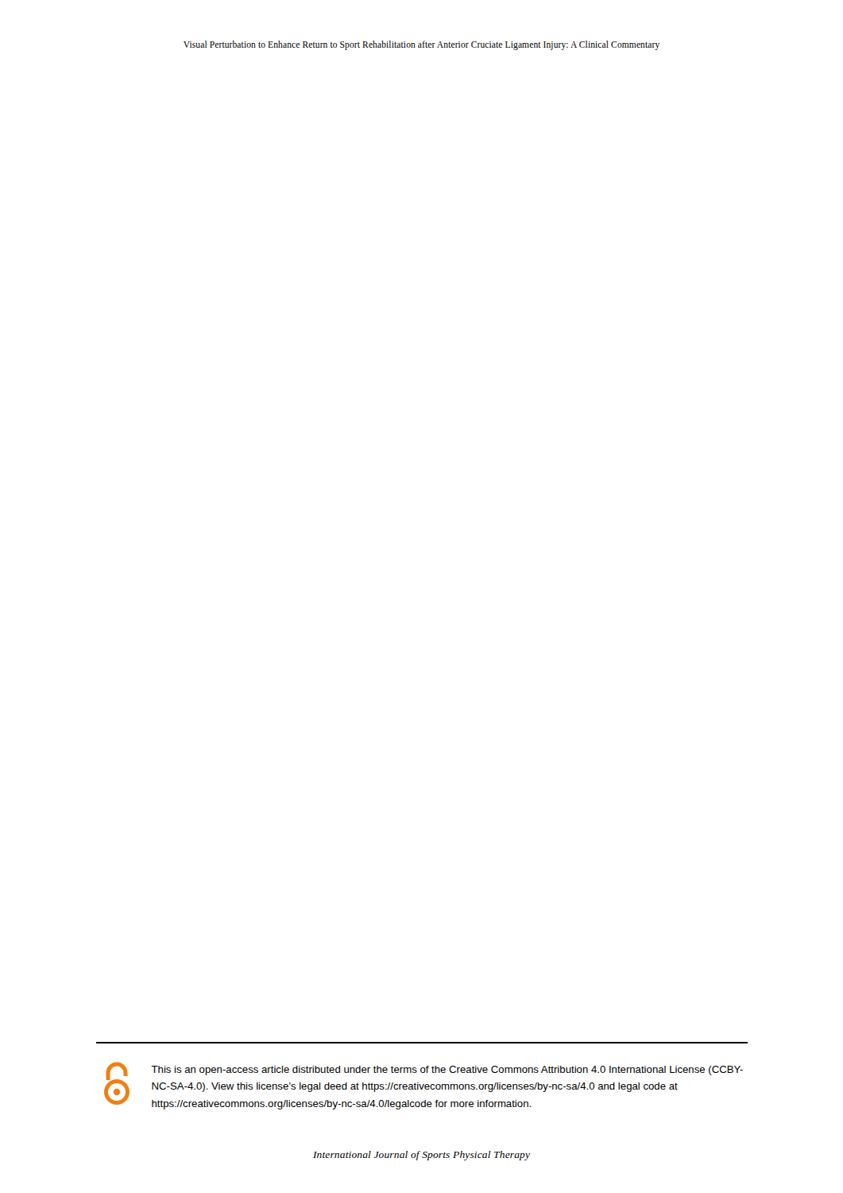Visual Perturbation to Enhance Return to Sport Rehabilitation after Anterior Cruciate Ligament Injury: A Clinical Commentary
This is an open-access article distributed under the terms of the Creative Commons Attribution 4.0 International License (CCBY-NC-SA-4.0). View this license’s legal deed at https://creativecommons.org/licenses/by-nc-sa/4.0 and legal code at https://creativecommons.org/licenses/by-nc-sa/4.0/legalcode for more information.
International Journal of Sports Physical Therapy